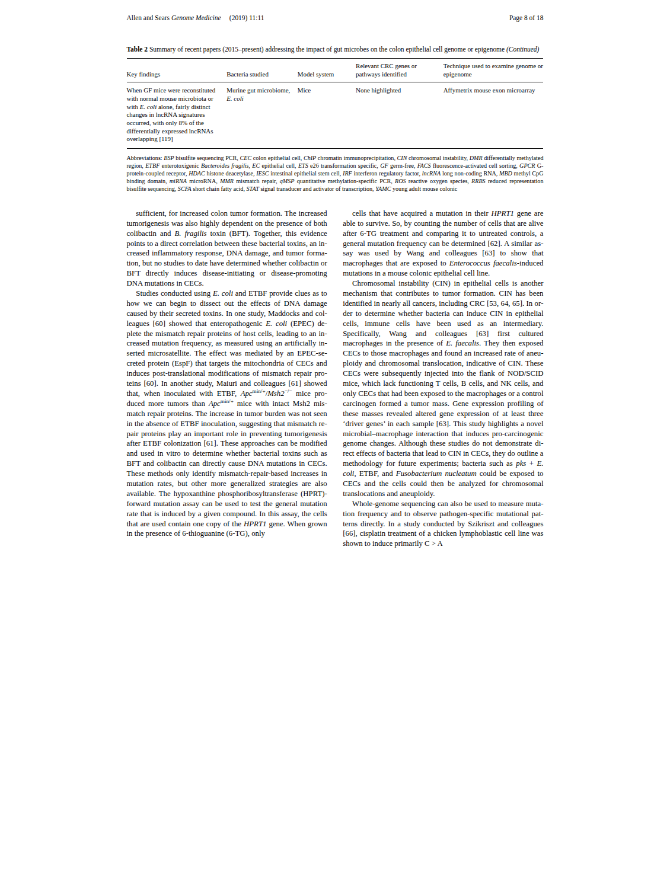Allen and Sears Genome Medicine (2019) 11:11
Page 8 of 18
Table 2 Summary of recent papers (2015–present) addressing the impact of gut microbes on the colon epithelial cell genome or epigenome (Continued)
| Key findings | Bacteria studied | Model system | Relevant CRC genes or pathways identified | Technique used to examine genome or epigenome |
| --- | --- | --- | --- | --- |
| When GF mice were reconstituted with normal mouse microbiota or with E. coli alone, fairly distinct changes in lncRNA signatures occurred, with only 8% of the differentially expressed lncRNAs overlapping [119] | Murine gut microbiome, E. coli | Mice | None highlighted | Affymetrix mouse exon microarray |
Abbreviations: BSP bisulfite sequencing PCR, CEC colon epithelial cell, ChIP chromatin immunoprecipitation, CIN chromosomal instability, DMR differentially methylated region, ETBF enterotoxigenic Bacteroides fragilis, EC epithelial cell, ETS e26 transformation specific, GF germ-free, FACS fluorescence-activated cell sorting, GPCR G-protein-coupled receptor, HDAC histone deacetylase, IESC intestinal epithelial stem cell, IRF interferon regulatory factor, lncRNA long non-coding RNA, MBD methyl CpG binding domain, miRNA microRNA, MMR mismatch repair, qMSP quantitative methylation-specific PCR, ROS reactive oxygen species, RRBS reduced representation bisulfite sequencing, SCFA short chain fatty acid, STAT signal transducer and activator of transcription, YAMC young adult mouse colonic
sufficient, for increased colon tumor formation. The increased tumorigenesis was also highly dependent on the presence of both colibactin and B. fragilis toxin (BFT). Together, this evidence points to a direct correlation between these bacterial toxins, an increased inflammatory response, DNA damage, and tumor formation, but no studies to date have determined whether colibactin or BFT directly induces disease-initiating or disease-promoting DNA mutations in CECs.
Studies conducted using E. coli and ETBF provide clues as to how we can begin to dissect out the effects of DNA damage caused by their secreted toxins. In one study, Maddocks and colleagues [60] showed that enteropathogenic E. coli (EPEC) deplete the mismatch repair proteins of host cells, leading to an increased mutation frequency, as measured using an artificially inserted microsatellite. The effect was mediated by an EPEC-secreted protein (EspF) that targets the mitochondria of CECs and induces post-translational modifications of mismatch repair proteins [60]. In another study, Maiuri and colleagues [61] showed that, when inoculated with ETBF, Apcmin/+/Msh2−/− mice produced more tumors than Apcmin/+ mice with intact Msh2 mismatch repair proteins. The increase in tumor burden was not seen in the absence of ETBF inoculation, suggesting that mismatch repair proteins play an important role in preventing tumorigenesis after ETBF colonization [61]. These approaches can be modified and used in vitro to determine whether bacterial toxins such as BFT and colibactin can directly cause DNA mutations in CECs. These methods only identify mismatch-repair-based increases in mutation rates, but other more generalized strategies are also available. The hypoxanthine phosphoribosyltransferase (HPRT)-forward mutation assay can be used to test the general mutation rate that is induced by a given compound. In this assay, the cells that are used contain one copy of the HPRT1 gene. When grown in the presence of 6-thioguanine (6-TG), only
cells that have acquired a mutation in their HPRT1 gene are able to survive. So, by counting the number of cells that are alive after 6-TG treatment and comparing it to untreated controls, a general mutation frequency can be determined [62]. A similar assay was used by Wang and colleagues [63] to show that macrophages that are exposed to Enterococcus faecalis-induced mutations in a mouse colonic epithelial cell line.
Chromosomal instability (CIN) in epithelial cells is another mechanism that contributes to tumor formation. CIN has been identified in nearly all cancers, including CRC [53, 64, 65]. In order to determine whether bacteria can induce CIN in epithelial cells, immune cells have been used as an intermediary. Specifically, Wang and colleagues [63] first cultured macrophages in the presence of E. faecalis. They then exposed CECs to those macrophages and found an increased rate of aneuploidy and chromosomal translocation, indicative of CIN. These CECs were subsequently injected into the flank of NOD/SCID mice, which lack functioning T cells, B cells, and NK cells, and only CECs that had been exposed to the macrophages or a control carcinogen formed a tumor mass. Gene expression profiling of these masses revealed altered gene expression of at least three ‘driver genes’ in each sample [63]. This study highlights a novel microbial–macrophage interaction that induces pro-carcinogenic genome changes. Although these studies do not demonstrate direct effects of bacteria that lead to CIN in CECs, they do outline a methodology for future experiments; bacteria such as pks + E. coli, ETBF, and Fusobacterium nucleatum could be exposed to CECs and the cells could then be analyzed for chromosomal translocations and aneuploidy.
Whole-genome sequencing can also be used to measure mutation frequency and to observe pathogen-specific mutational patterns directly. In a study conducted by Szikriszt and colleagues [66], cisplatin treatment of a chicken lymphoblastic cell line was shown to induce primarily C > A